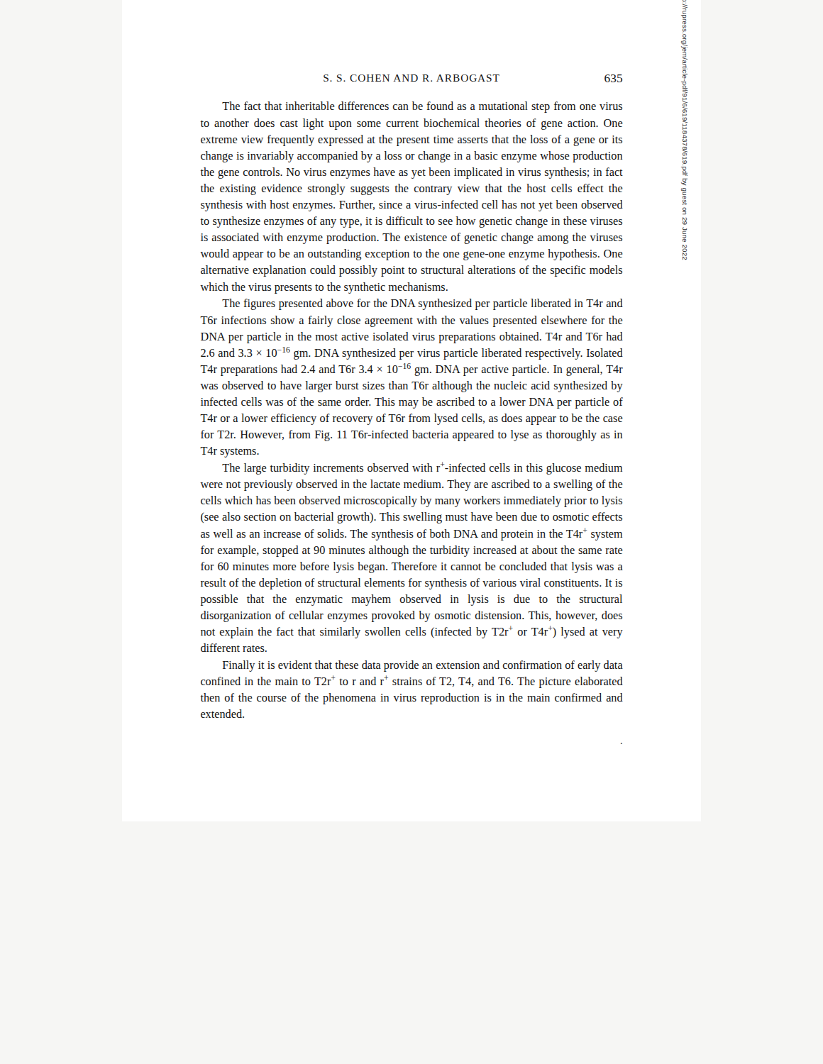S. S. COHEN AND R. ARBOGAST 635
The fact that inheritable differences can be found as a mutational step from one virus to another does cast light upon some current biochemical theories of gene action. One extreme view frequently expressed at the present time asserts that the loss of a gene or its change is invariably accompanied by a loss or change in a basic enzyme whose production the gene controls. No virus enzymes have as yet been implicated in virus synthesis; in fact the existing evidence strongly suggests the contrary view that the host cells effect the synthesis with host enzymes. Further, since a virus-infected cell has not yet been observed to synthesize enzymes of any type, it is difficult to see how genetic change in these viruses is associated with enzyme production. The existence of genetic change among the viruses would appear to be an outstanding exception to the one gene-one enzyme hypothesis. One alternative explanation could possibly point to structural alterations of the specific models which the virus presents to the synthetic mechanisms.
The figures presented above for the DNA synthesized per particle liberated in T4r and T6r infections show a fairly close agreement with the values presented elsewhere for the DNA per particle in the most active isolated virus preparations obtained. T4r and T6r had 2.6 and 3.3 × 10−16 gm. DNA synthesized per virus particle liberated respectively. Isolated T4r preparations had 2.4 and T6r 3.4 × 10−16 gm. DNA per active particle. In general, T4r was observed to have larger burst sizes than T6r although the nucleic acid synthesized by infected cells was of the same order. This may be ascribed to a lower DNA per particle of T4r or a lower efficiency of recovery of T6r from lysed cells, as does appear to be the case for T2r. However, from Fig. 11 T6r-infected bacteria appeared to lyse as thoroughly as in T4r systems.
The large turbidity increments observed with r+-infected cells in this glucose medium were not previously observed in the lactate medium. They are ascribed to a swelling of the cells which has been observed microscopically by many workers immediately prior to lysis (see also section on bacterial growth). This swelling must have been due to osmotic effects as well as an increase of solids. The synthesis of both DNA and protein in the T4r+ system for example, stopped at 90 minutes although the turbidity increased at about the same rate for 60 minutes more before lysis began. Therefore it cannot be concluded that lysis was a result of the depletion of structural elements for synthesis of various viral constituents. It is possible that the enzymatic mayhem observed in lysis is due to the structural disorganization of cellular enzymes provoked by osmotic distension. This, however, does not explain the fact that similarly swollen cells (infected by T2r+ or T4r+) lysed at very different rates.
Finally it is evident that these data provide an extension and confirmation of early data confined in the main to T2r+ to r and r+ strains of T2, T4, and T6. The picture elaborated then of the course of the phenomena in virus reproduction is in the main confirmed and extended.
.
Downloaded from http://rupress.org/jem/article-pdf/91/6/619/1184378/619.pdf by guest on 29 June 2022